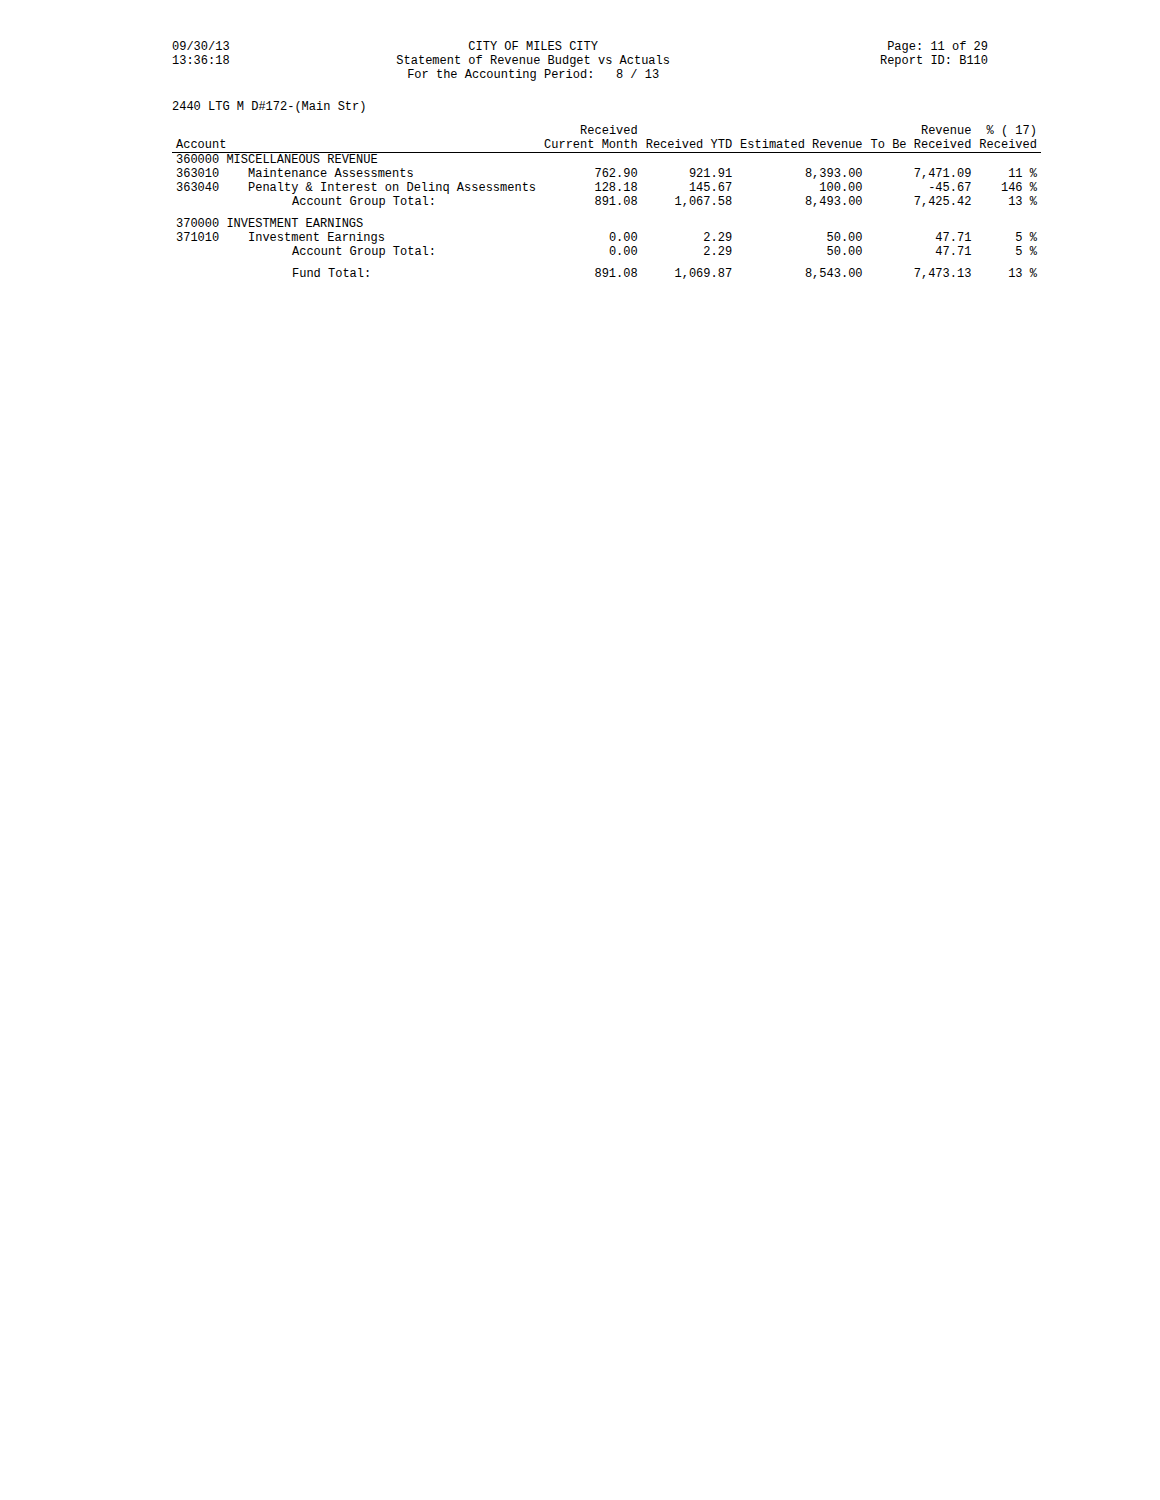| 09/30/13 | CITY OF MILES CITY | Page: 11 of 29 |
| 13:36:18 | Statement of Revenue Budget vs Actuals | Report ID: B110 |
| | For the Accounting Period: 8 / 13 | |
2440 LTG M D#172-(Main Str)
| | Received | | | Revenue | % ( 17) |
| --- | --- | --- | --- | --- | --- |
| Account | Current Month | Received YTD | Estimated Revenue | To Be Received | Received |
| 360000 MISCELLANEOUS REVENUE |
| 363010 Maintenance Assessments | 762.90 | 921.91 | 8,393.00 | 7,471.09 | 11 % |
| 363040 Penalty & Interest on Delinq Assessments | 128.18 | 145.67 | 100.00 | -45.67 | 146 % |
| Account Group Total: | 891.08 | 1,067.58 | 8,493.00 | 7,425.42 | 13 % |
| 370000 INVESTMENT EARNINGS |
| 371010 Investment Earnings | 0.00 | 2.29 | 50.00 | 47.71 | 5 % |
| Account Group Total: | 0.00 | 2.29 | 50.00 | 47.71 | 5 % |
| Fund Total: | 891.08 | 1,069.87 | 8,543.00 | 7,473.13 | 13 % |